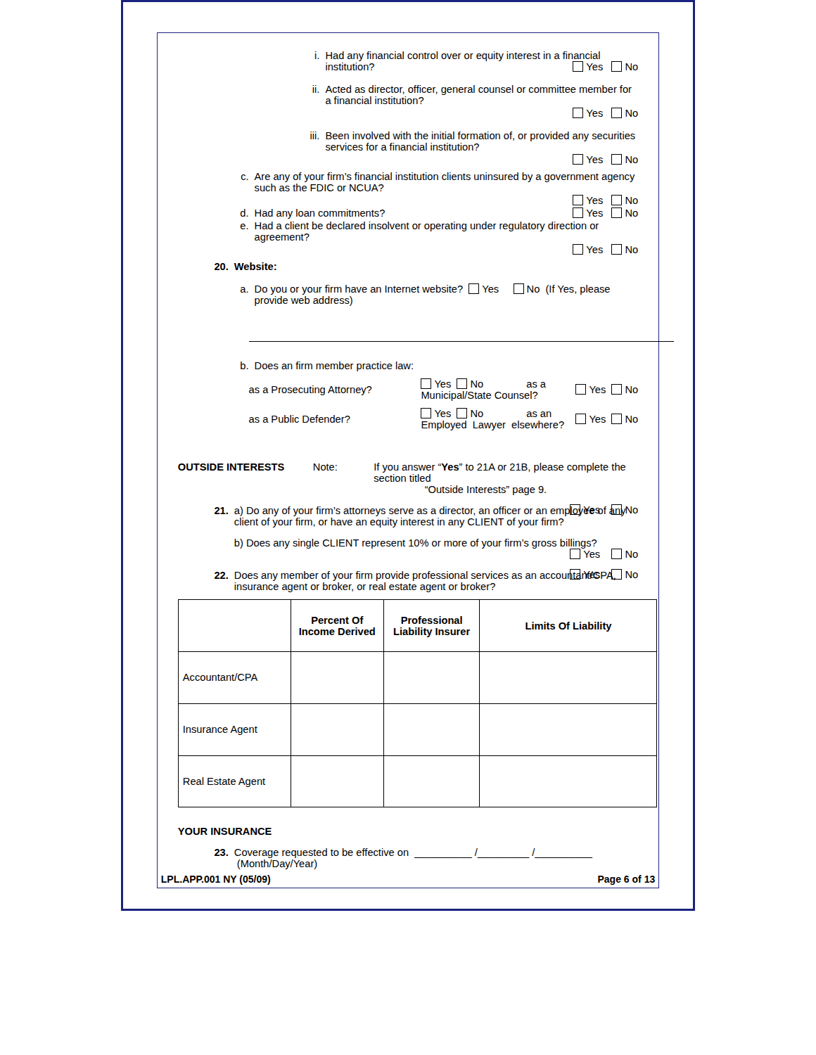i.
Had any financial control over or equity interest in a financial institution? Yes No
ii.
Acted as director, officer, general counsel or committee member for a financial institution?
Yes No
iii.
Been involved with the initial formation of, or provided any securities services for a financial institution?
Yes No
c.
Are any of your firm’s financial institution clients uninsured by a government agency such as the FDIC or NCUA?
Yes No
d.
Had any loan commitments? Yes No
e.
Had a client be declared insolvent or operating under regulatory direction or agreement?
Yes No
20.
Website:
a.
Do you or your firm have an Internet website? Yes No (If Yes, please provide web address)
b.
Does an firm member practice law:
as a Prosecuting Attorney?
Yes No as a Municipal/State Counsel?
Yes No
as a Public Defender?
Yes No as an Employed Lawyer elsewhere?
Yes No
OUTSIDE INTERESTS
Note:
If you answer “Yes” to 21A or 21B, please complete the section titled
“Outside Interests” page 9.
21.
a) Do any of your firm’s attorneys serve as a director, an officer or an employee of any client of your firm, or have an equity interest in any CLIENT of your firm? Yes No
b) Does any single CLIENT represent 10% or more of your firm’s gross billings? Yes No
22.
Does any member of your firm provide professional services as an accountant/CPA, insurance agent or broker, or real estate agent or broker? Yes No
| | Percent Of Income Derived | Professional Liability Insurer | Limits Of Liability |
| Accountant/CPA | | | |
| Insurance Agent | | | |
| Real Estate Agent | | | |
YOUR INSURANCE
23.
Coverage requested to be effective on __________ /_________ /__________ (Month/Day/Year)
LPL.APP.001 NY (05/09)
Page 6 of 13